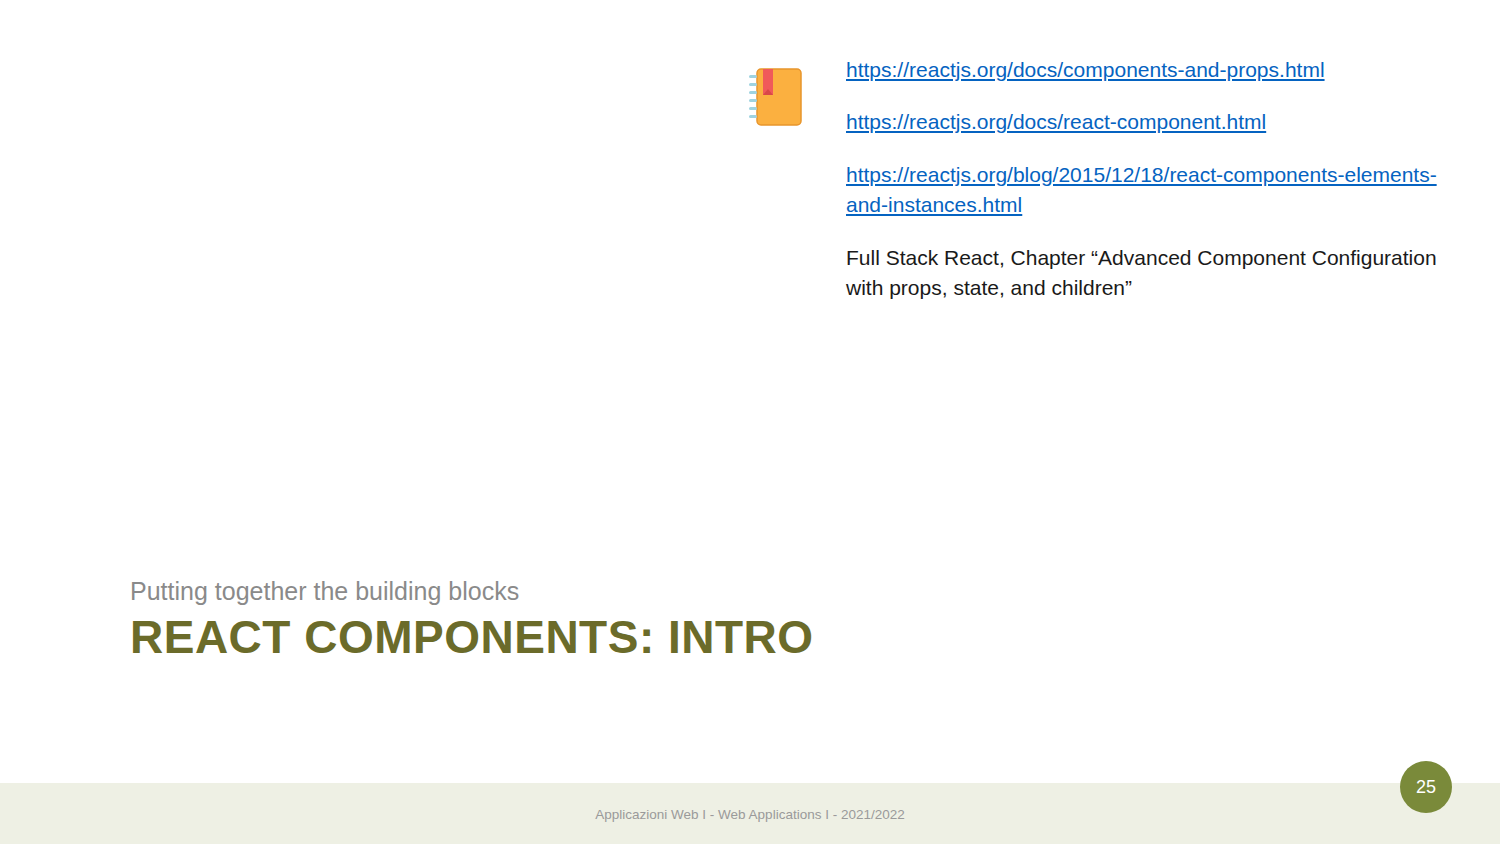https://reactjs.org/docs/components-and-props.html
https://reactjs.org/docs/react-component.html
https://reactjs.org/blog/2015/12/18/react-components-elements-and-instances.html
Full Stack React, Chapter “Advanced Component Configuration with props, state, and children”
Putting together the building blocks
REACT COMPONENTS: INTRO
Applicazioni Web I - Web Applications I - 2021/2022
25